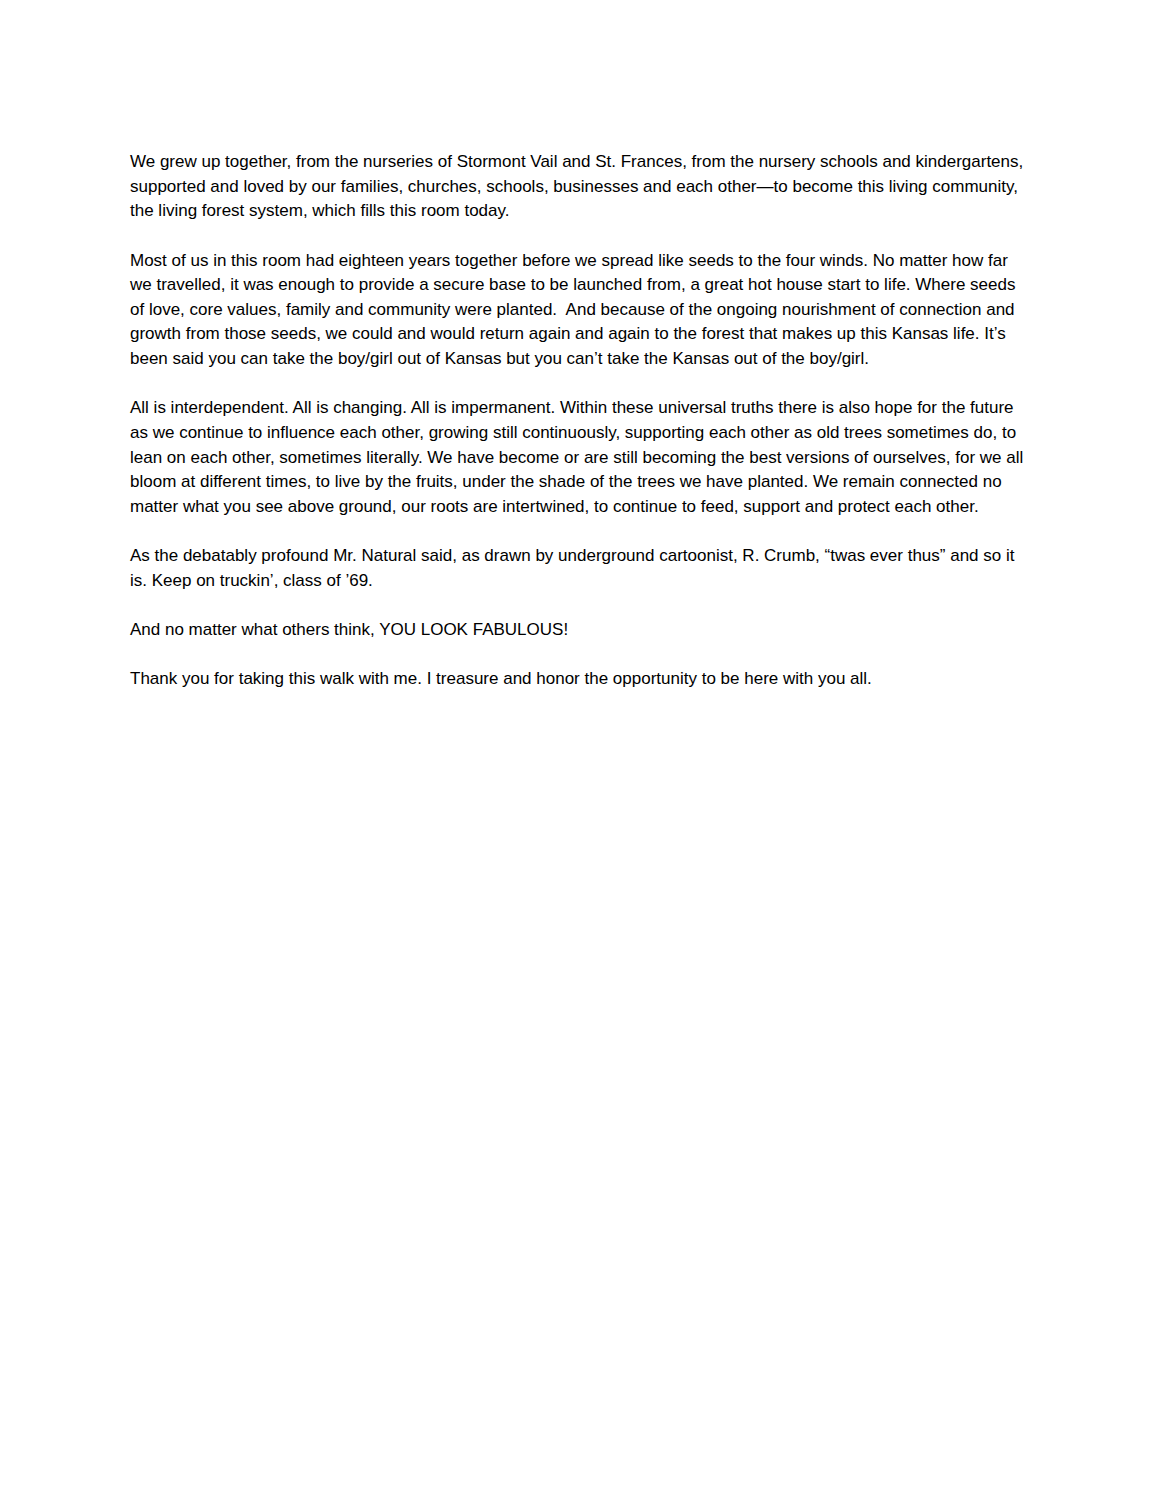We grew up together, from the nurseries of Stormont Vail and St. Frances, from the nursery schools and kindergartens, supported and loved by our families, churches, schools, businesses and each other—to become this living community, the living forest system, which fills this room today.
Most of us in this room had eighteen years together before we spread like seeds to the four winds. No matter how far we travelled, it was enough to provide a secure base to be launched from, a great hot house start to life. Where seeds of love, core values, family and community were planted. And because of the ongoing nourishment of connection and growth from those seeds, we could and would return again and again to the forest that makes up this Kansas life. It’s been said you can take the boy/girl out of Kansas but you can’t take the Kansas out of the boy/girl.
All is interdependent. All is changing. All is impermanent. Within these universal truths there is also hope for the future as we continue to influence each other, growing still continuously, supporting each other as old trees sometimes do, to lean on each other, sometimes literally. We have become or are still becoming the best versions of ourselves, for we all bloom at different times, to live by the fruits, under the shade of the trees we have planted. We remain connected no matter what you see above ground, our roots are intertwined, to continue to feed, support and protect each other.
As the debatably profound Mr. Natural said, as drawn by underground cartoonist, R. Crumb, “twas ever thus” and so it is. Keep on truckin’, class of ’69.
And no matter what others think, YOU LOOK FABULOUS!
Thank you for taking this walk with me. I treasure and honor the opportunity to be here with you all.